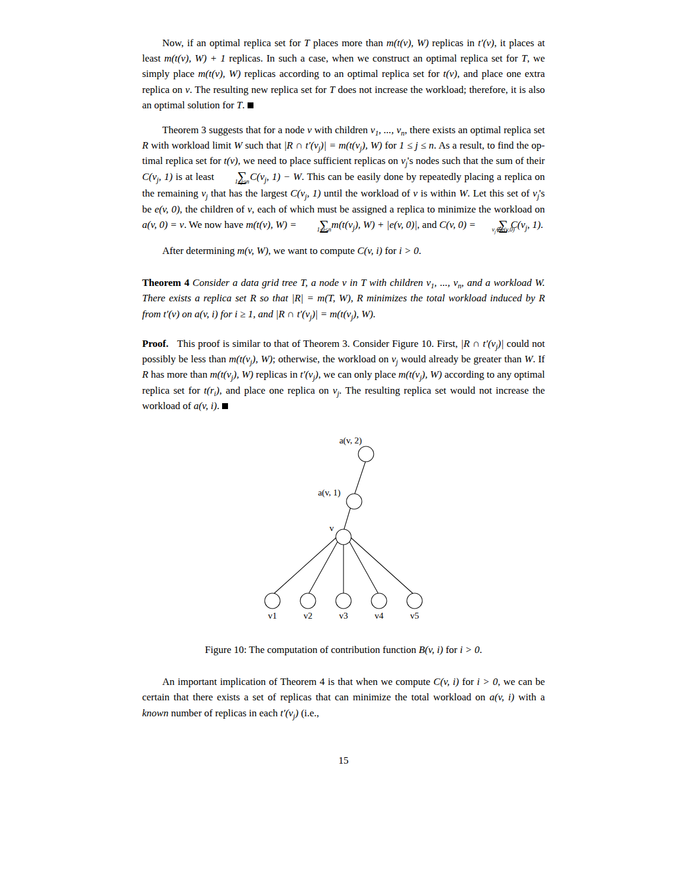Now, if an optimal replica set for T places more than m(t(v), W) replicas in t′(v), it places at least m(t(v), W) + 1 replicas. In such a case, when we construct an optimal replica set for T, we simply place m(t(v), W) replicas according to an optimal replica set for t(v), and place one extra replica on v. The resulting new replica set for T does not increase the workload; therefore, it is also an optimal solution for T.
Theorem 3 suggests that for a node v with children v1, ..., vn, there exists an optimal replica set R with workload limit W such that |R ∩ t′(vj)| = m(t(vj), W) for 1 ≤ j ≤ n. As a result, to find the optimal replica set for t(v), we need to place sufficient replicas on vj's nodes such that the sum of their C(vj, 1) is at least ∑1≤j≤n C(vj, 1) − W. This can be easily done by repeatedly placing a replica on the remaining vj that has the largest C(vj, 1) until the workload of v is within W. Let this set of vj's be e(v, 0), the children of v, each of which must be assigned a replica to minimize the workload on a(v, 0) = v. We now have m(t(v), W) = ∑1≤j≤n m(t(vj), W) + |e(v, 0)|, and C(v, 0) = ∑vj∉e(v,0) C(vj, 1).
After determining m(v, W), we want to compute C(v, i) for i > 0.
Theorem 4 Consider a data grid tree T, a node v in T with children v1, ..., vn, and a workload W. There exists a replica set R so that |R| = m(T, W), R minimizes the total workload induced by R from t′(v) on a(v, i) for i ≥ 1, and |R ∩ t′(vj)| = m(t(vj), W).
Proof. This proof is similar to that of Theorem 3. Consider Figure 10. First, |R ∩ t′(vj)| could not possibly be less than m(t(vj), W); otherwise, the workload on vj would already be greater than W. If R has more than m(t(vj), W) replicas in t′(vj), we can only place m(t(vj), W) according to any optimal replica set for t(ri), and place one replica on vj. The resulting replica set would not increase the workload of a(v, i).
a(v, 2) a(v, 1) v v1 v2 v3 v4 v5
Figure 10: The computation of contribution function B(v, i) for i > 0.
An important implication of Theorem 4 is that when we compute C(v, i) for i > 0, we can be certain that there exists a set of replicas that can minimize the total workload on a(v, i) with a known number of replicas in each t′(vj) (i.e.,
15